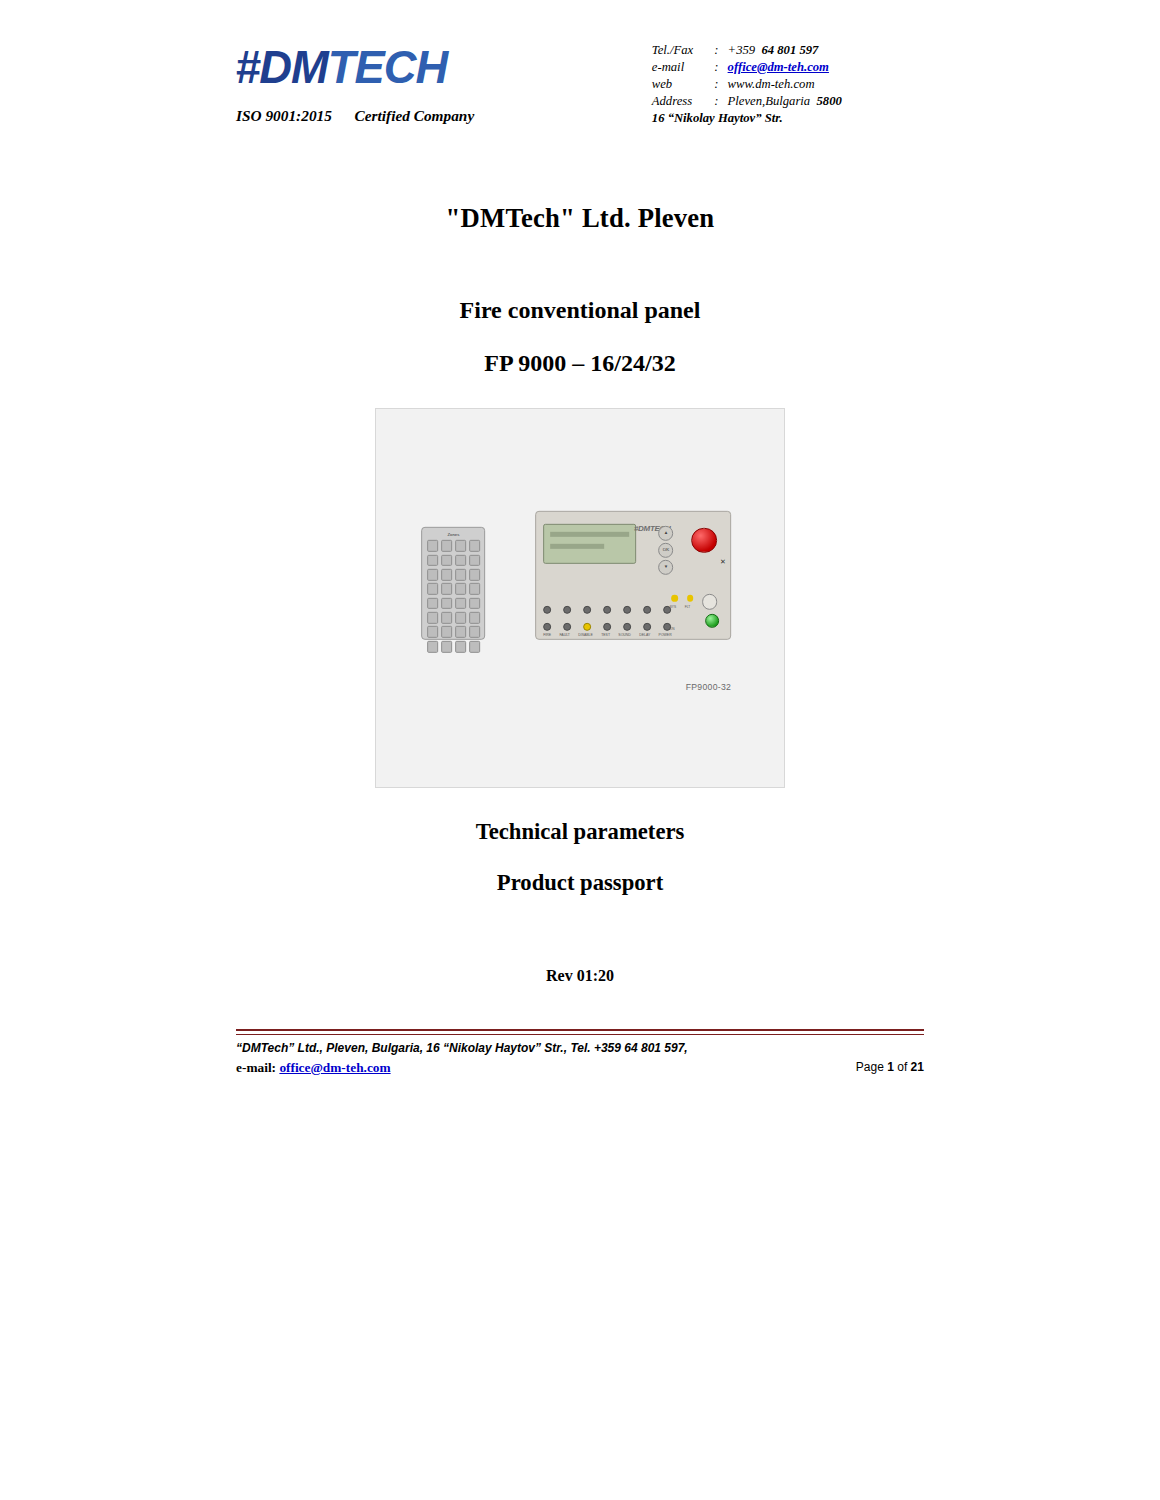#DMTECH
ISO 9001:2015 Certified Company
| Tel./Fax | : | +359 64 801 597 |
| e-mail | : | office@dm-teh.com |
| web | : | www.dm-teh.com |
| Address | : | Pleven,Bulgaria 5800 |
| 16 “Nikolay Haytov” Str. |
"DMTech" Ltd. Pleven
Fire conventional panel
FP 9000 – 16/24/32
Zones
#DMTECH
▲
OK
▼
✕
FIRE FAULT DISABLE TEST SOUND DELAY POWER
SYS FLT ON
FP9000-32
Technical parameters
Product passport
Rev 01:20
“DMTech” Ltd., Pleven, Bulgaria, 16 “Nikolay Haytov” Str., Tel. +359 64 801 597,
e-mail: office@dm-teh.com
Page 1 of 21